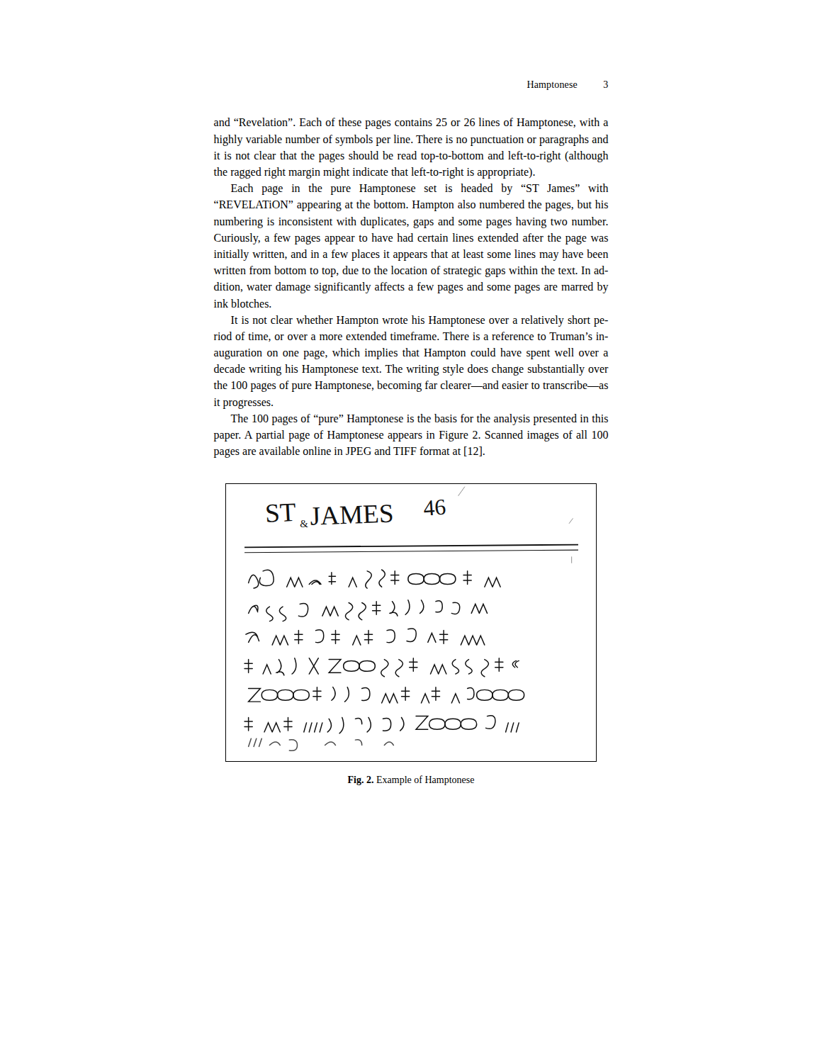Hamptonese 3
and “Revelation”. Each of these pages contains 25 or 26 lines of Hamptonese, with a highly variable number of symbols per line. There is no punctuation or paragraphs and it is not clear that the pages should be read top-to-bottom and left-to-right (although the ragged right margin might indicate that left-to-right is appropriate).
Each page in the pure Hamptonese set is headed by “ST James” with “REVELATiON” appearing at the bottom. Hampton also numbered the pages, but his numbering is inconsistent with duplicates, gaps and some pages having two number. Curiously, a few pages appear to have had certain lines extended after the page was initially written, and in a few places it appears that at least some lines may have been written from bottom to top, due to the location of strategic gaps within the text. In addition, water damage significantly affects a few pages and some pages are marred by ink blotches.
It is not clear whether Hampton wrote his Hamptonese over a relatively short period of time, or over a more extended timeframe. There is a reference to Truman’s inauguration on one page, which implies that Hampton could have spent well over a decade writing his Hamptonese text. The writing style does change substantially over the 100 pages of pure Hamptonese, becoming far clearer—and easier to transcribe—as it progresses.
The 100 pages of “pure” Hamptonese is the basis for the analysis presented in this paper. A partial page of Hamptonese appears in Figure 2. Scanned images of all 100 pages are available online in JPEG and TIFF format at [12].
ST JAMES 46 &
Fig. 2. Example of Hamptonese